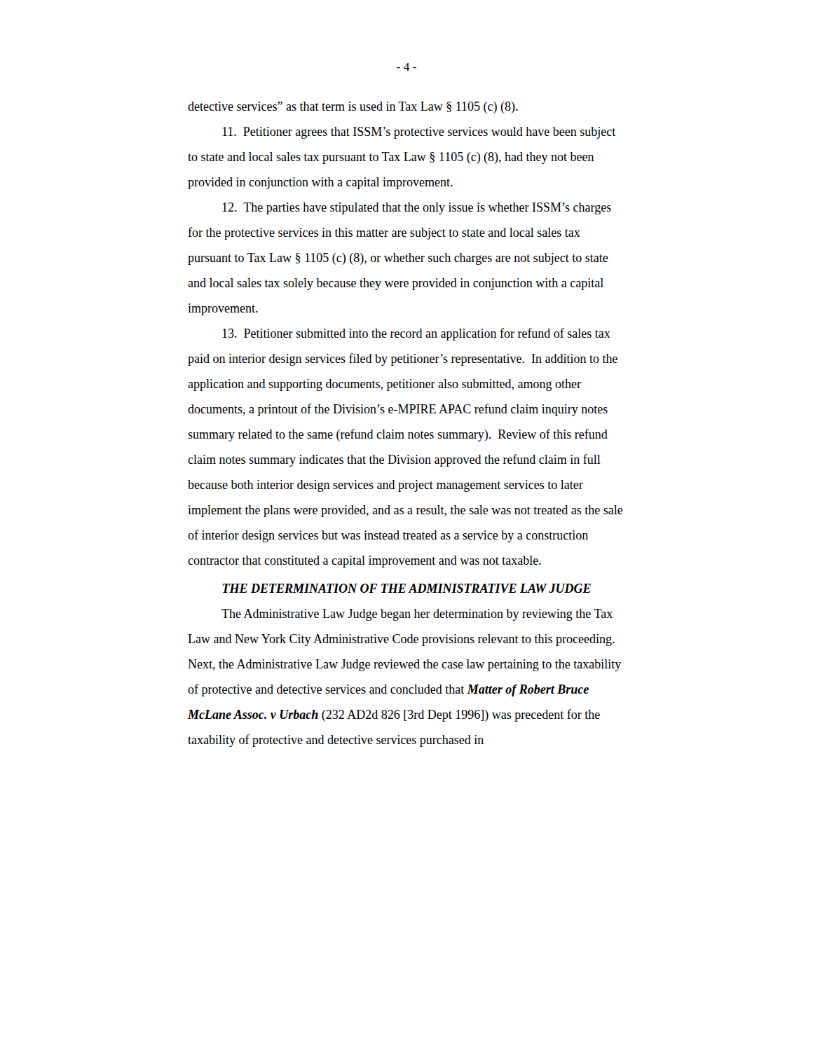- 4 -
detective services” as that term is used in Tax Law § 1105 (c) (8).
11. Petitioner agrees that ISSM’s protective services would have been subject to state and local sales tax pursuant to Tax Law § 1105 (c) (8), had they not been provided in conjunction with a capital improvement.
12. The parties have stipulated that the only issue is whether ISSM’s charges for the protective services in this matter are subject to state and local sales tax pursuant to Tax Law § 1105 (c) (8), or whether such charges are not subject to state and local sales tax solely because they were provided in conjunction with a capital improvement.
13. Petitioner submitted into the record an application for refund of sales tax paid on interior design services filed by petitioner’s representative. In addition to the application and supporting documents, petitioner also submitted, among other documents, a printout of the Division’s e-MPIRE APAC refund claim inquiry notes summary related to the same (refund claim notes summary). Review of this refund claim notes summary indicates that the Division approved the refund claim in full because both interior design services and project management services to later implement the plans were provided, and as a result, the sale was not treated as the sale of interior design services but was instead treated as a service by a construction contractor that constituted a capital improvement and was not taxable.
THE DETERMINATION OF THE ADMINISTRATIVE LAW JUDGE
The Administrative Law Judge began her determination by reviewing the Tax Law and New York City Administrative Code provisions relevant to this proceeding. Next, the Administrative Law Judge reviewed the case law pertaining to the taxability of protective and detective services and concluded that Matter of Robert Bruce McLane Assoc. v Urbach (232 AD2d 826 [3rd Dept 1996]) was precedent for the taxability of protective and detective services purchased in